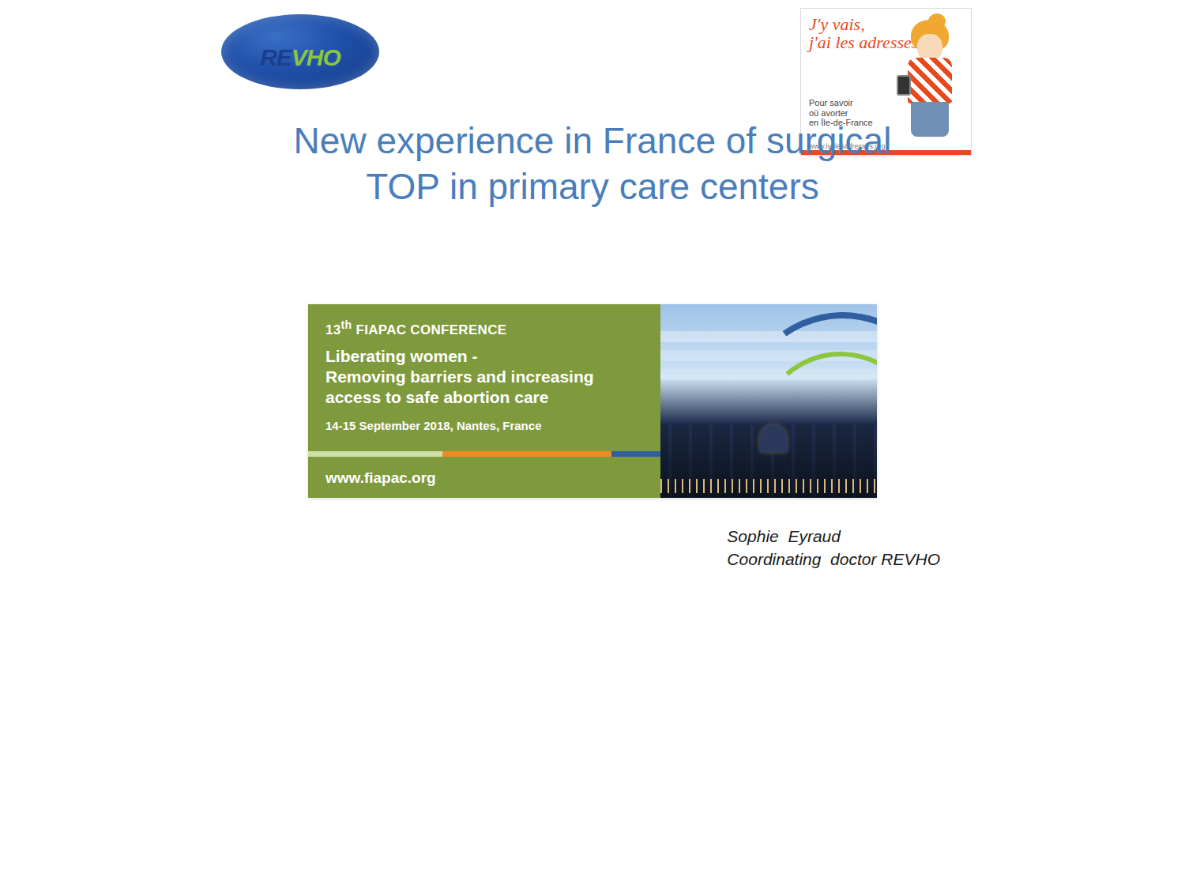REVHO
J'y vais,
j'ai les adresses
Pour savoir
où avorter
en Île-de-France
www.ivglesadresses.org
New experience in France of surgical TOP in primary care centers
13th FIAPAC CONFERENCE
Liberating women -
Removing barriers and increasing
access to safe abortion care
14-15 September 2018, Nantes, France
www.fiapac.org
Sophie Eyraud
Coordinating doctor REVHO